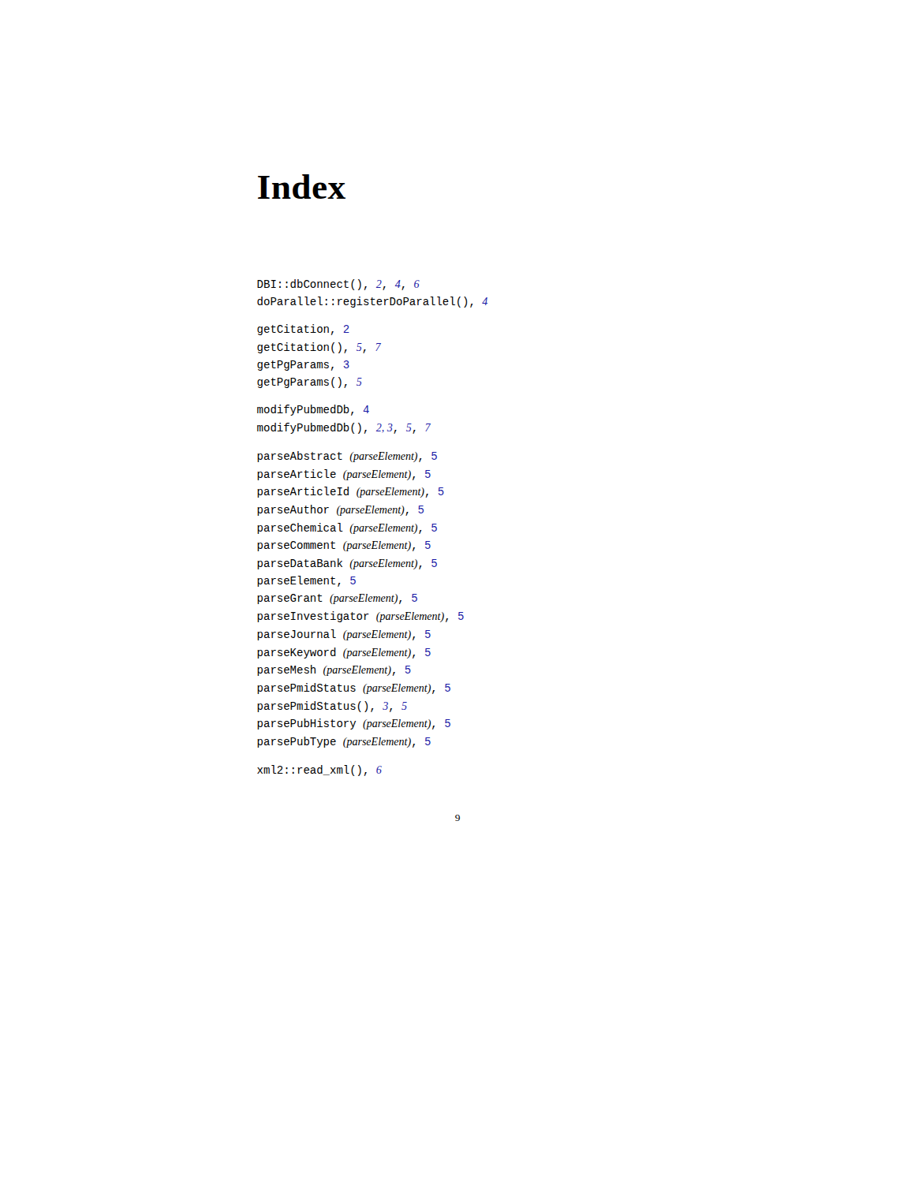Index
DBI::dbConnect(), 2, 4, 6
doParallel::registerDoParallel(), 4
getCitation, 2
getCitation(), 5, 7
getPgParams, 3
getPgParams(), 5
modifyPubmedDb, 4
modifyPubmedDb(), 2, 3, 5, 7
parseAbstract (parseElement), 5
parseArticle (parseElement), 5
parseArticleId (parseElement), 5
parseAuthor (parseElement), 5
parseChemical (parseElement), 5
parseComment (parseElement), 5
parseDataBank (parseElement), 5
parseElement, 5
parseGrant (parseElement), 5
parseInvestigator (parseElement), 5
parseJournal (parseElement), 5
parseKeyword (parseElement), 5
parseMesh (parseElement), 5
parsePmidStatus (parseElement), 5
parsePmidStatus(), 3, 5
parsePubHistory (parseElement), 5
parsePubType (parseElement), 5
xml2::read_xml(), 6
9